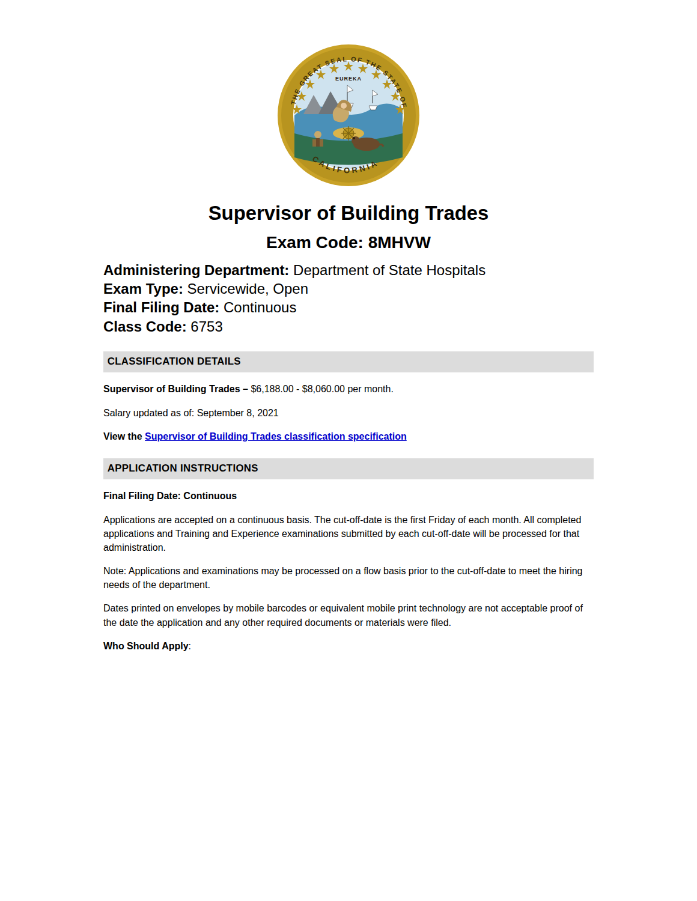THE GREAT SEAL OF THE STATE OF CALIFORNIA EUREKA
Supervisor of Building Trades
Exam Code: 8MHVW
Administering Department: Department of State Hospitals
Exam Type: Servicewide, Open
Final Filing Date: Continuous
Class Code: 6753
CLASSIFICATION DETAILS
Supervisor of Building Trades – $6,188.00 - $8,060.00 per month.
Salary updated as of: September 8, 2021
View the Supervisor of Building Trades classification specification
APPLICATION INSTRUCTIONS
Final Filing Date: Continuous
Applications are accepted on a continuous basis. The cut-off-date is the first Friday of each month. All completed applications and Training and Experience examinations submitted by each cut-off-date will be processed for that administration.
Note: Applications and examinations may be processed on a flow basis prior to the cut-off-date to meet the hiring needs of the department.
Dates printed on envelopes by mobile barcodes or equivalent mobile print technology are not acceptable proof of the date the application and any other required documents or materials were filed.
Who Should Apply: